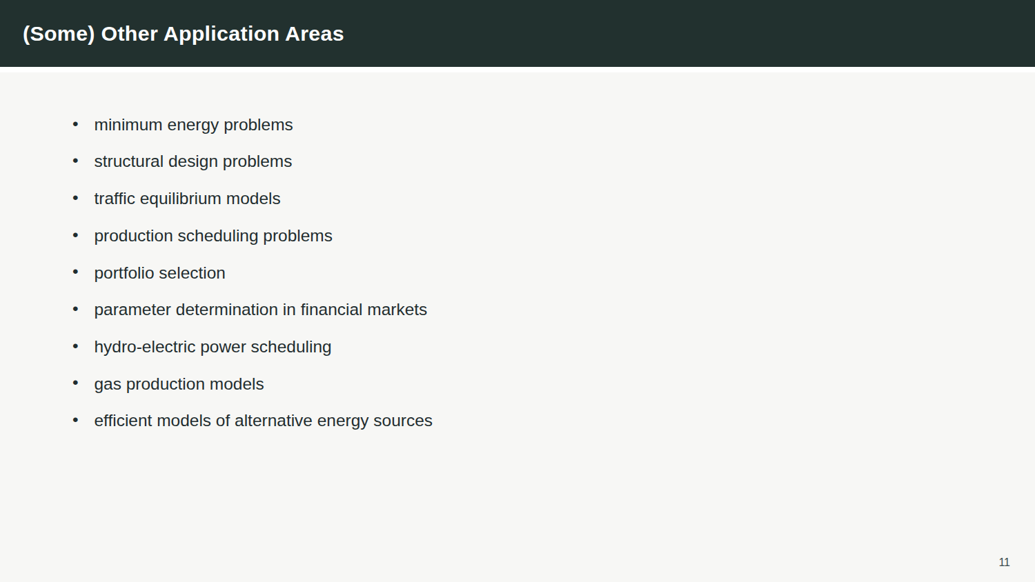(Some) Other Application Areas
minimum energy problems
structural design problems
traffic equilibrium models
production scheduling problems
portfolio selection
parameter determination in financial markets
hydro-electric power scheduling
gas production models
efficient models of alternative energy sources
11